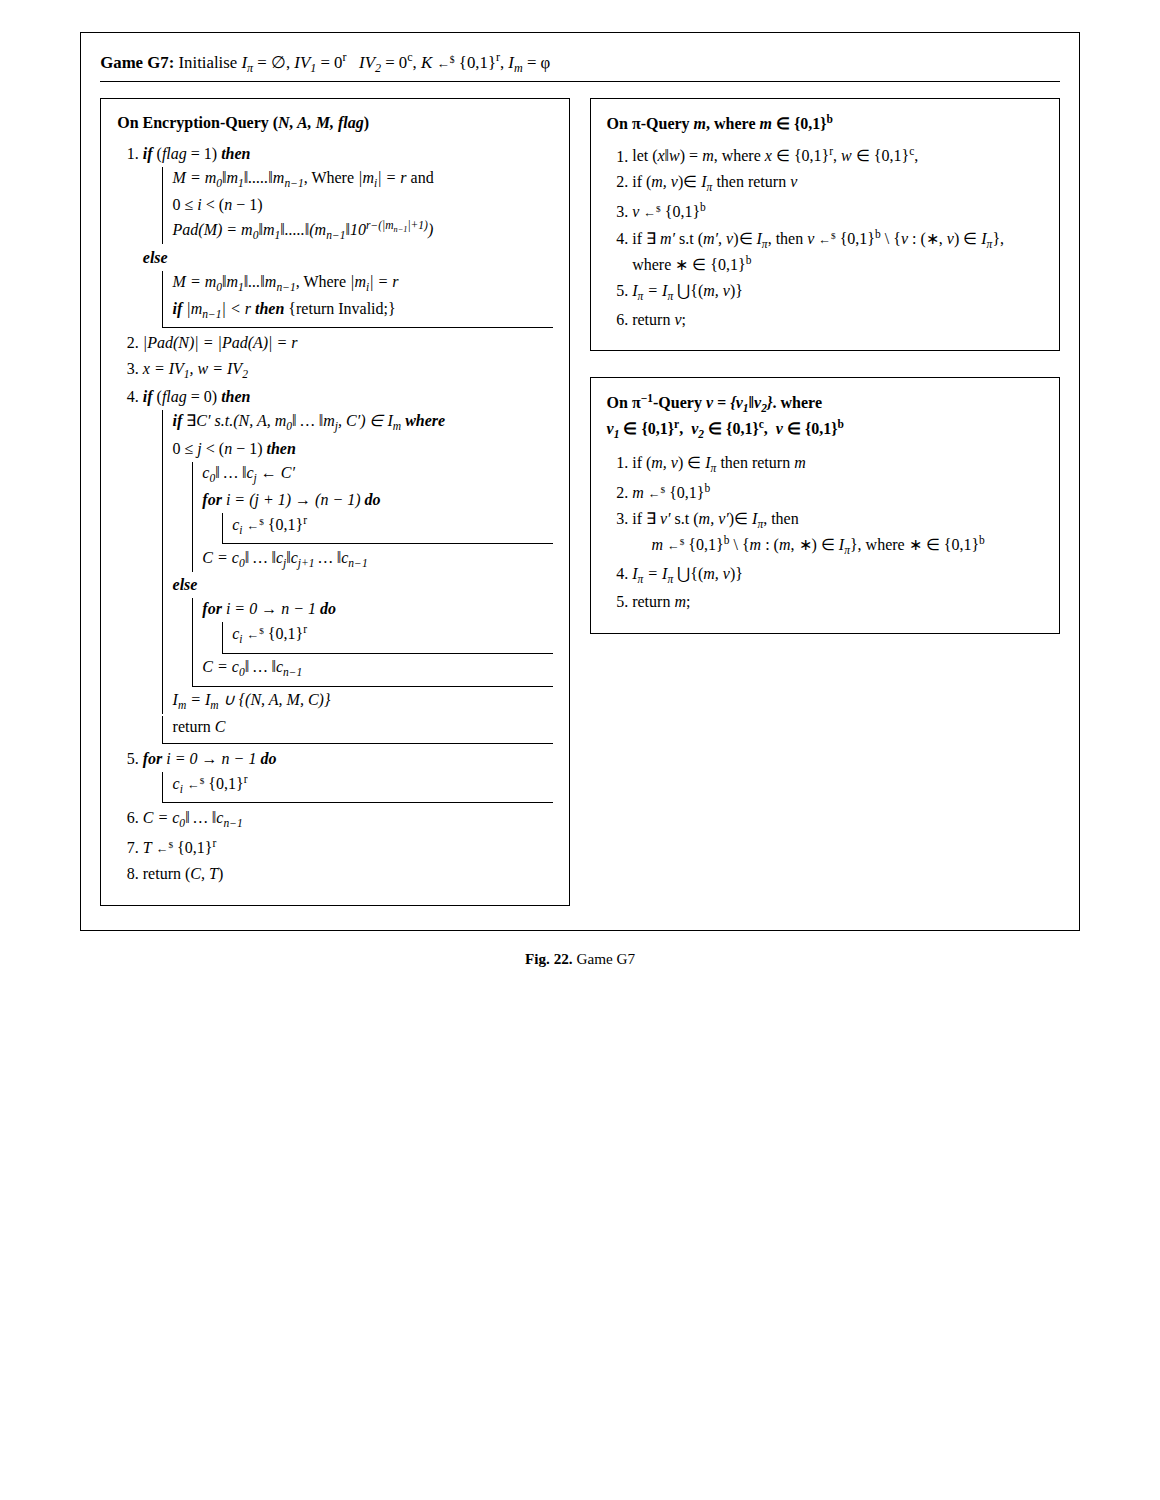Game G7: Initialise Iπ = ∅, IV1 = 0r IV2 = 0c, K ←$ {0,1}r, Im = φ
On Encryption-Query (N, A, M, flag)
if (flag = 1) then
M = m0‖m1‖.....‖mn−1, Where |mi| = r and
0 ≤ i < (n − 1)
Pad(M) = m0‖m1‖.....‖(mn−1‖10r−(|mn−1|+1))
else
M = m0‖m1‖...‖mn−1, Where |mi| = r
if |mn−1| < r then {return Invalid;}
|Pad(N)| = |Pad(A)| = r
x = IV1, w = IV2
if (flag = 0) then
if ∃C′ s.t.(N, A, m0‖ … ‖mj, C′) ∈ Im where
0 ≤ j < (n − 1) then
c0‖ … ‖cj ← C′
for i = (j + 1) → (n − 1) do
ci ←$ {0,1}r
C = c0‖ … ‖cj‖cj+1 … ‖cn−1
else
for i = 0 → n − 1 do
ci ←$ {0,1}r
C = c0‖ … ‖cn−1
Im = Im ∪ {(N, A, M, C)}
return C
for i = 0 → n − 1 do
ci ←$ {0,1}r
C = c0‖ … ‖cn−1
T ←$ {0,1}r
return (C, T)
On π-Query m, where m ∈ {0,1}b
let (x‖w) = m, where x ∈ {0,1}r, w ∈ {0,1}c,
if (m, v)∈ Iπ then return v
v ←$ {0,1}b
if ∃ m′ s.t (m′, v)∈ Iπ, then v ←$ {0,1}b \ {v : (∗, v) ∈ Iπ}, where ∗ ∈ {0,1}b
Iπ = Iπ ⋃{(m, v)}
return v;
On π−1-Query v = {v1‖v2}. where
v1 ∈ {0,1}r, v2 ∈ {0,1}c, v ∈ {0,1}b
if (m, v) ∈ Iπ then return m
m ←$ {0,1}b
if ∃ v′ s.t (m, v′)∈ Iπ, then
m ←$ {0,1}b \ {m : (m, ∗) ∈ Iπ}, where ∗ ∈ {0,1}b
Iπ = Iπ ⋃{(m, v)}
return m;
Fig. 22. Game G7